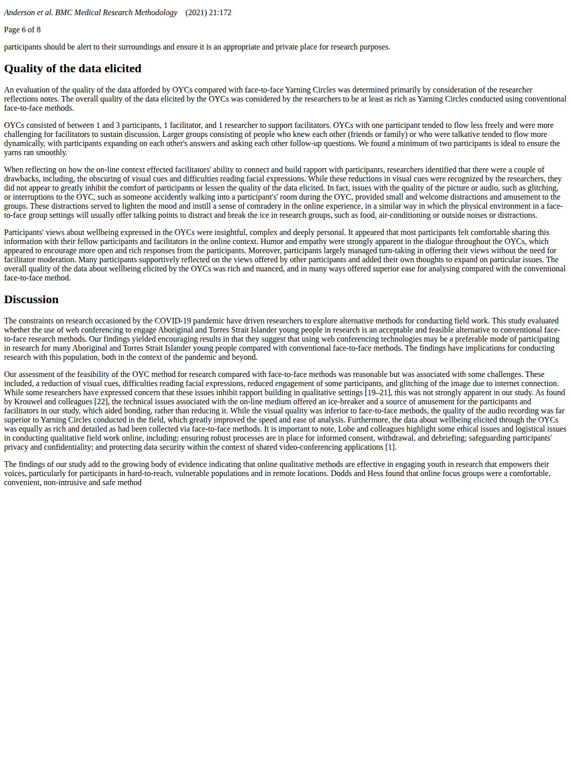Anderson et al. BMC Medical Research Methodology (2021) 21:172
Page 6 of 8
participants should be alert to their surroundings and ensure it is an appropriate and private place for research purposes.
Quality of the data elicited
An evaluation of the quality of the data afforded by OYCs compared with face-to-face Yarning Circles was determined primarily by consideration of the researcher reflections notes. The overall quality of the data elicited by the OYCs was considered by the researchers to be at least as rich as Yarning Circles conducted using conventional face-to-face methods.
OYCs consisted of between 1 and 3 participants, 1 facilitator, and 1 researcher to support facilitators. OYCs with one participant tended to flow less freely and were more challenging for facilitators to sustain discussion. Larger groups consisting of people who knew each other (friends or family) or who were talkative tended to flow more dynamically, with participants expanding on each other's answers and asking each other follow-up questions. We found a minimum of two participants is ideal to ensure the yarns ran smoothly.
When reflecting on how the on-line context effected facilitators' ability to connect and build rapport with participants, researchers identified that there were a couple of drawbacks, including, the obscuring of visual cues and difficulties reading facial expressions. While these reductions in visual cues were recognized by the researchers, they did not appear to greatly inhibit the comfort of participants or lessen the quality of the data elicited. In fact, issues with the quality of the picture or audio, such as glitching, or interruptions to the OYC, such as someone accidently walking into a participant's' room during the OYC, provided small and welcome distractions and amusement to the groups. These distractions served to lighten the mood and instill a sense of comradery in the online experience, in a similar way in which the physical environment in a face-to-face group settings will usually offer talking points to distract and break the ice in research groups, such as food, air-conditioning or outside noises or distractions.
Participants' views about wellbeing expressed in the OYCs were insightful, complex and deeply personal. It appeared that most participants felt comfortable sharing this information with their fellow participants and facilitators in the online context. Humor and empathy were strongly apparent in the dialogue throughout the OYCs, which appeared to encourage more open and rich responses from the participants. Moreover, participants largely managed turn-taking in offering their views without the need for facilitator moderation. Many participants supportively reflected on the views offered by other participants and added their own thoughts to expand on particular issues. The overall quality of the data about wellbeing elicited by the OYCs was rich and nuanced, and in many ways offered superior ease for analysing compared with the conventional face-to-face method.
Discussion
The constraints on research occasioned by the COVID-19 pandemic have driven researchers to explore alternative methods for conducting field work. This study evaluated whether the use of web conferencing to engage Aboriginal and Torres Strait Islander young people in research is an acceptable and feasible alternative to conventional face-to-face research methods. Our findings yielded encouraging results in that they suggest that using web conferencing technologies may be a preferable mode of participating in research for many Aboriginal and Torres Strait Islander young people compared with conventional face-to-face methods. The findings have implications for conducting research with this population, both in the context of the pandemic and beyond.
Our assessment of the feasibility of the OYC method for research compared with face-to-face methods was reasonable but was associated with some challenges. These included, a reduction of visual cues, difficulties reading facial expressions, reduced engagement of some participants, and glitching of the image due to internet connection. While some researchers have expressed concern that these issues inhibit rapport building in qualitative settings [19–21], this was not strongly apparent in our study. As found by Krouwel and colleagues [22], the technical issues associated with the on-line medium offered an ice-breaker and a source of amusement for the participants and facilitators in our study, which aided bonding, rather than reducing it. While the visual quality was inferior to face-to-face methods, the quality of the audio recording was far superior to Yarning Circles conducted in the field, which greatly improved the speed and ease of analysis. Furthermore, the data about wellbeing elicited through the OYCs was equally as rich and detailed as had been collected via face-to-face methods. It is important to note, Lobe and colleagues highlight some ethical issues and logistical issues in conducting qualitative field work online, including: ensuring robust processes are in place for informed consent, withdrawal, and debriefing; safeguarding participants' privacy and confidentiality; and protecting data security within the context of shared video-conferencing applications [1].
The findings of our study add to the growing body of evidence indicating that online qualitative methods are effective in engaging youth in research that empowers their voices, particularly for participants in hard-to-reach, vulnerable populations and in remote locations. Dodds and Hess found that online focus groups were a comfortable, convenient, non-intrusive and safe method